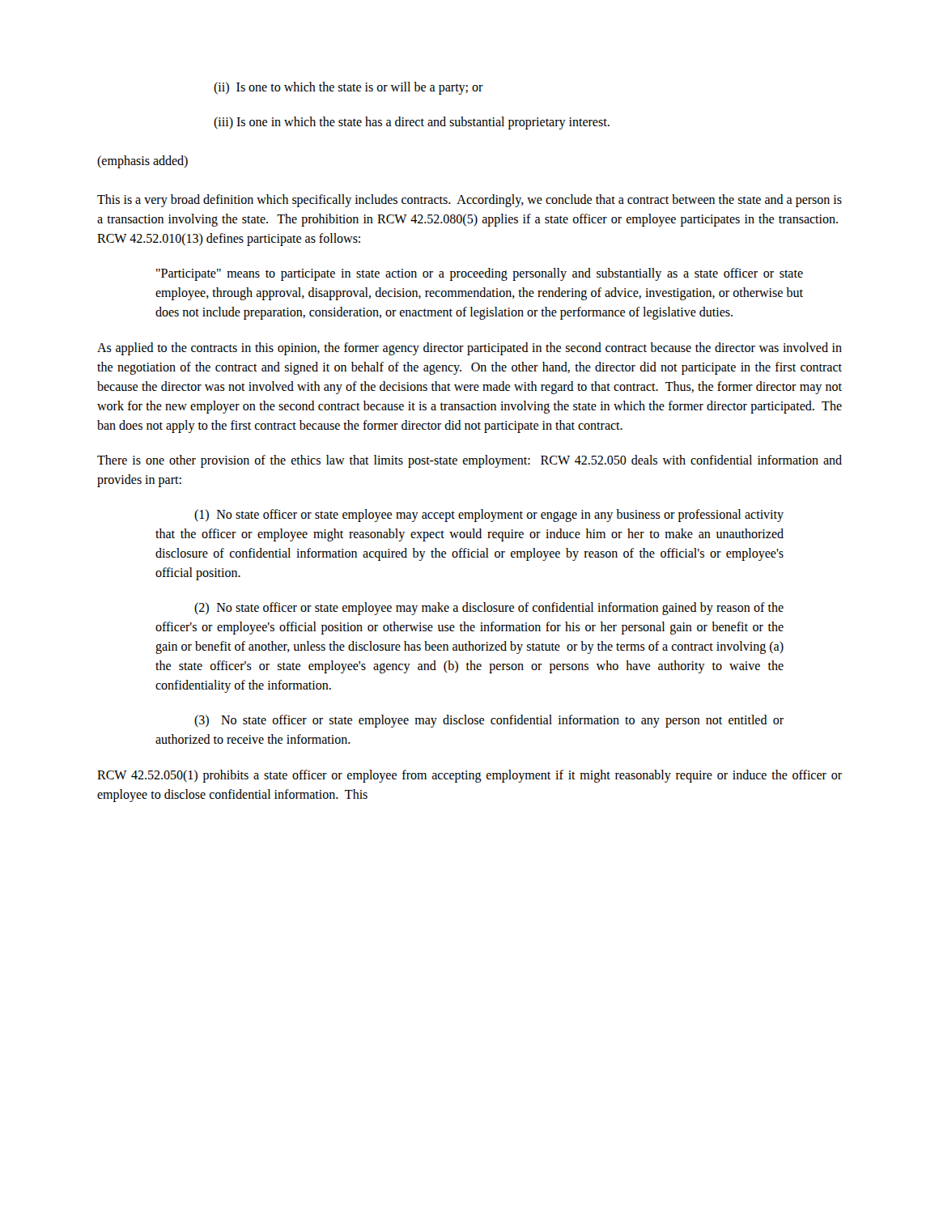(ii) Is one to which the state is or will be a party; or
(iii) Is one in which the state has a direct and substantial proprietary interest.
(emphasis added)
This is a very broad definition which specifically includes contracts. Accordingly, we conclude that a contract between the state and a person is a transaction involving the state. The prohibition in RCW 42.52.080(5) applies if a state officer or employee participates in the transaction. RCW 42.52.010(13) defines participate as follows:
"Participate" means to participate in state action or a proceeding personally and substantially as a state officer or state employee, through approval, disapproval, decision, recommendation, the rendering of advice, investigation, or otherwise but does not include preparation, consideration, or enactment of legislation or the performance of legislative duties.
As applied to the contracts in this opinion, the former agency director participated in the second contract because the director was involved in the negotiation of the contract and signed it on behalf of the agency. On the other hand, the director did not participate in the first contract because the director was not involved with any of the decisions that were made with regard to that contract. Thus, the former director may not work for the new employer on the second contract because it is a transaction involving the state in which the former director participated. The ban does not apply to the first contract because the former director did not participate in that contract.
There is one other provision of the ethics law that limits post-state employment: RCW 42.52.050 deals with confidential information and provides in part:
(1) No state officer or state employee may accept employment or engage in any business or professional activity that the officer or employee might reasonably expect would require or induce him or her to make an unauthorized disclosure of confidential information acquired by the official or employee by reason of the official's or employee's official position.
(2) No state officer or state employee may make a disclosure of confidential information gained by reason of the officer's or employee's official position or otherwise use the information for his or her personal gain or benefit or the gain or benefit of another, unless the disclosure has been authorized by statute or by the terms of a contract involving (a) the state officer's or state employee's agency and (b) the person or persons who have authority to waive the confidentiality of the information.
(3) No state officer or state employee may disclose confidential information to any person not entitled or authorized to receive the information.
RCW 42.52.050(1) prohibits a state officer or employee from accepting employment if it might reasonably require or induce the officer or employee to disclose confidential information. This